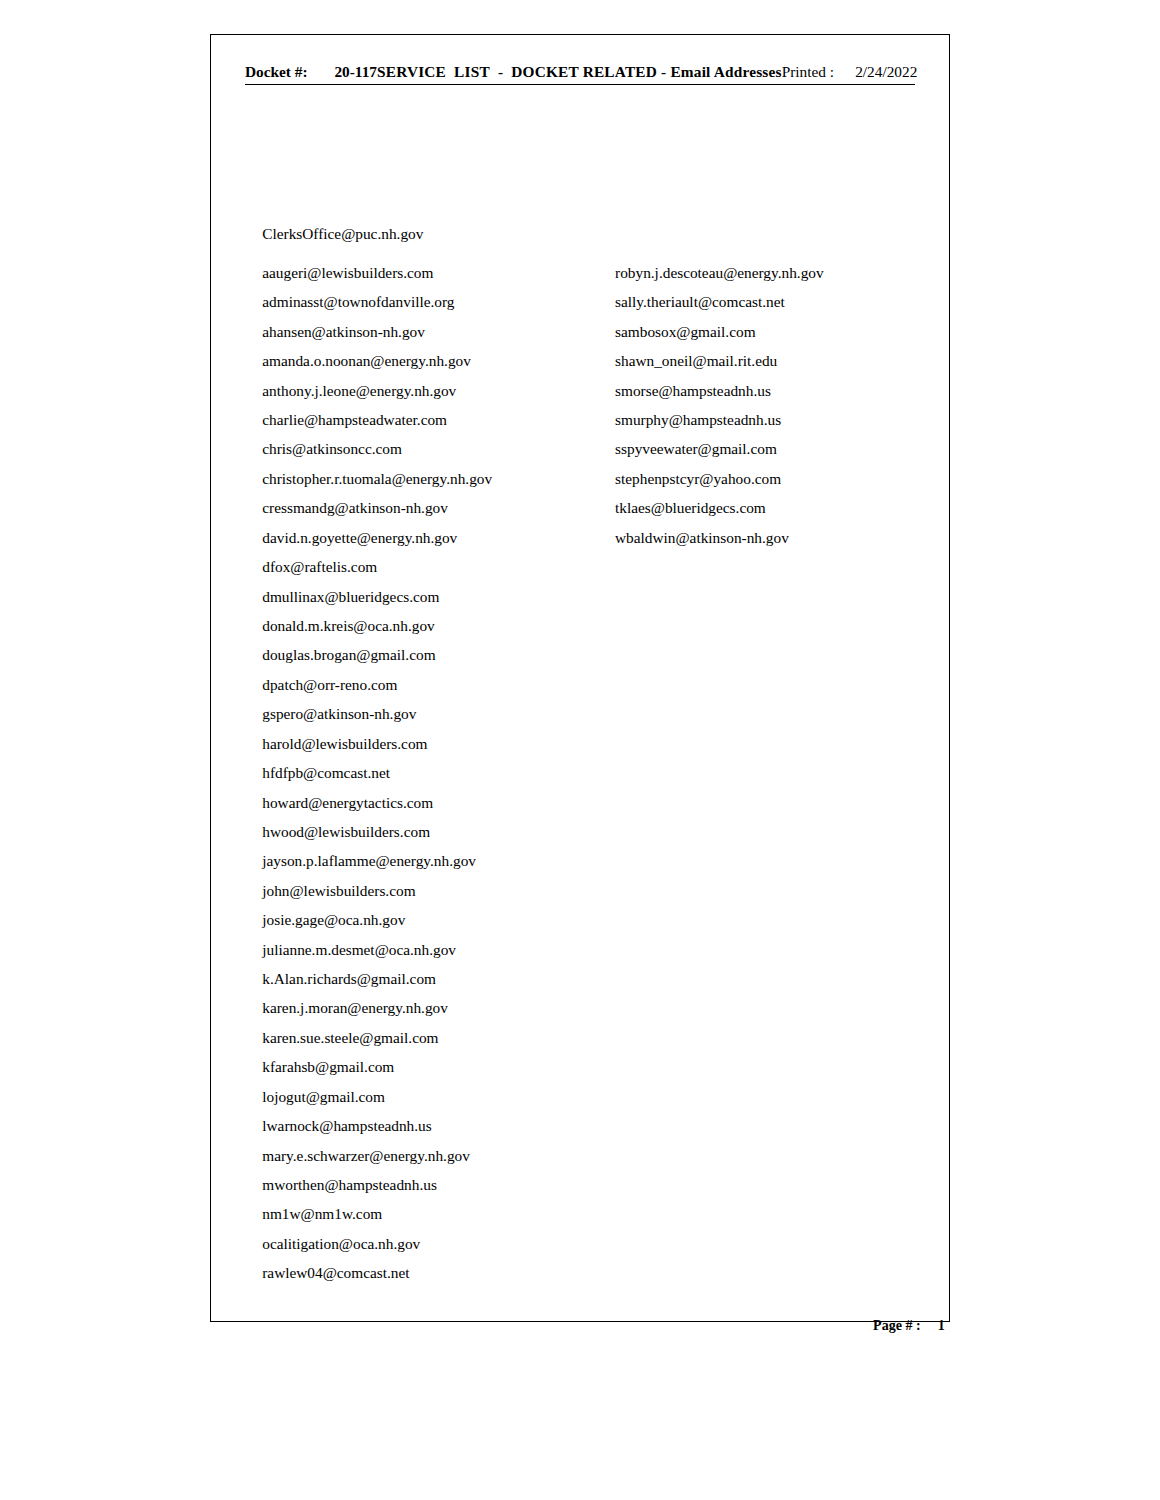Docket #: 20-117
SERVICE LIST - DOCKET RELATED - Email Addresses
Printed :2/24/2022
ClerksOffice@puc.nh.gov
aaugeri@lewisbuilders.com
adminasst@townofdanville.org
ahansen@atkinson-nh.gov
amanda.o.noonan@energy.nh.gov
anthony.j.leone@energy.nh.gov
charlie@hampsteadwater.com
chris@atkinsoncc.com
christopher.r.tuomala@energy.nh.gov
cressmandg@atkinson-nh.gov
david.n.goyette@energy.nh.gov
dfox@raftelis.com
dmullinax@blueridgecs.com
donald.m.kreis@oca.nh.gov
douglas.brogan@gmail.com
dpatch@orr-reno.com
gspero@atkinson-nh.gov
harold@lewisbuilders.com
hfdfpb@comcast.net
howard@energytactics.com
hwood@lewisbuilders.com
jayson.p.laflamme@energy.nh.gov
john@lewisbuilders.com
josie.gage@oca.nh.gov
julianne.m.desmet@oca.nh.gov
k.Alan.richards@gmail.com
karen.j.moran@energy.nh.gov
karen.sue.steele@gmail.com
kfarahsb@gmail.com
lojogut@gmail.com
lwarnock@hampsteadnh.us
mary.e.schwarzer@energy.nh.gov
mworthen@hampsteadnh.us
nm1w@nm1w.com
ocalitigation@oca.nh.gov
rawlew04@comcast.net
robyn.j.descoteau@energy.nh.gov
sally.theriault@comcast.net
sambosox@gmail.com
shawn_oneil@mail.rit.edu
smorse@hampsteadnh.us
smurphy@hampsteadnh.us
sspyveewater@gmail.com
stephenpstcyr@yahoo.com
tklaes@blueridgecs.com
wbaldwin@atkinson-nh.gov
Page # :1